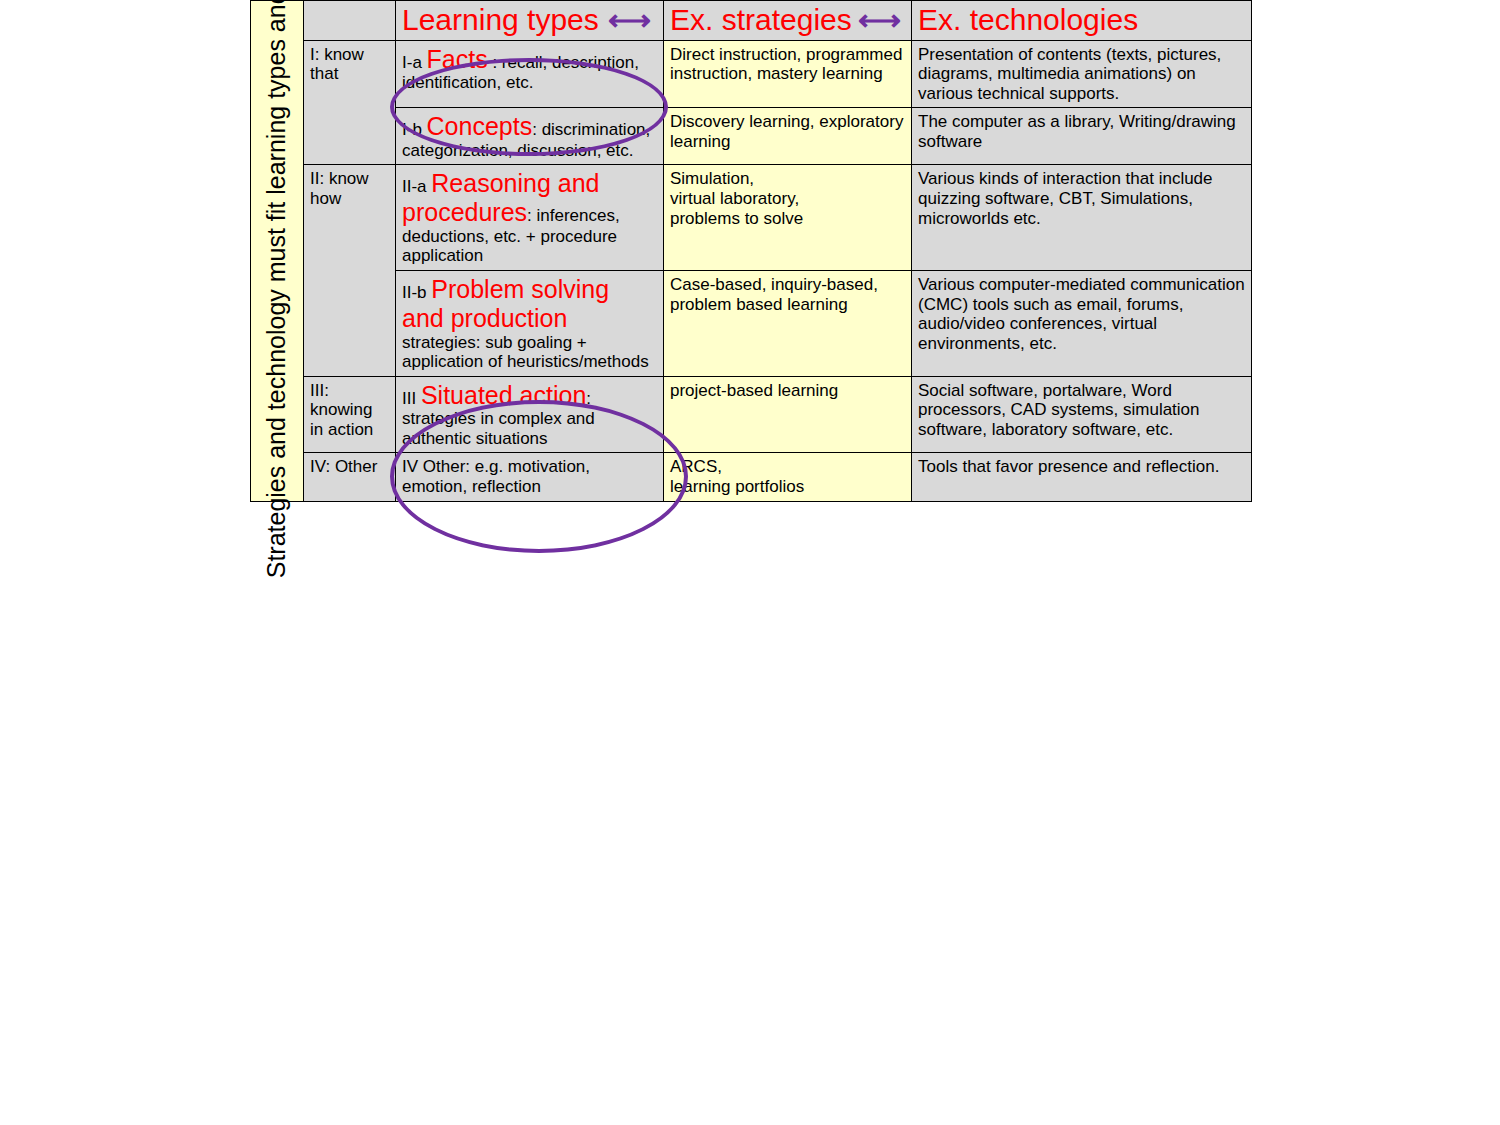Strategies and technology must fit learning types and goals
| | Learning types ⟷ | Ex. strategies ⟷ | Ex. technologies |
| --- | --- | --- | --- |
| I: know that | I-a Facts : recall, description, identification, etc. | Direct instruction, programmed instruction, mastery learning | Presentation of contents (texts, pictures, diagrams, multimedia animations) on various technical supports. |
| I-b Concepts : discrimination, categorization, discussion, etc. | Discovery learning, exploratory learning | The computer as a library, Writing/drawing software |
| II: know how | II-a Reasoning and procedures : inferences, deductions, etc. + procedure application | Simulation, virtual laboratory, problems to solve | Various kinds of interaction that include quizzing software, CBT, Simulations, microworlds etc. |
| II-b Problem solving and production strategies: sub goaling + application of heuristics/methods | Case-based, inquiry-based, problem based learning | Various computer-mediated communication (CMC) tools such as email, forums, audio/video conferences, virtual environments, etc. |
| III: knowing in action | III Situated action : strategies in complex and authentic situations | project-based learning | Social software, portalware, Word processors, CAD systems, simulation software, laboratory software, etc. |
| IV: Other | IV Other: e.g. motivation, emotion, reflection | ARCS, learning portfolios | Tools that favor presence and reflection. |